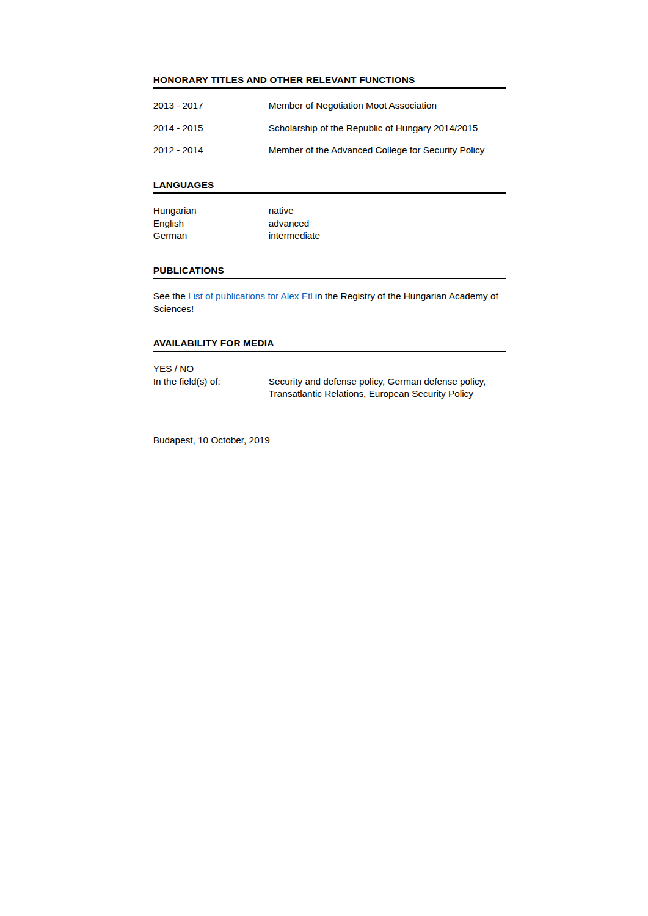Honorary titles and other relevant functions
| 2013 - 2017 | Member of Negotiation Moot Association |
| 2014 - 2015 | Scholarship of the Republic of Hungary 2014/2015 |
| 2012 - 2014 | Member of the Advanced College for Security Policy |
Languages
| Hungarian | native |
| English | advanced |
| German | intermediate |
Publications
See the List of publications for Alex Etl in the Registry of the Hungarian Academy of Sciences!
Availability for media
YES / NO
In the field(s) of:
Security and defense policy, German defense policy, Transatlantic Relations, European Security Policy
Budapest, 10 October, 2019